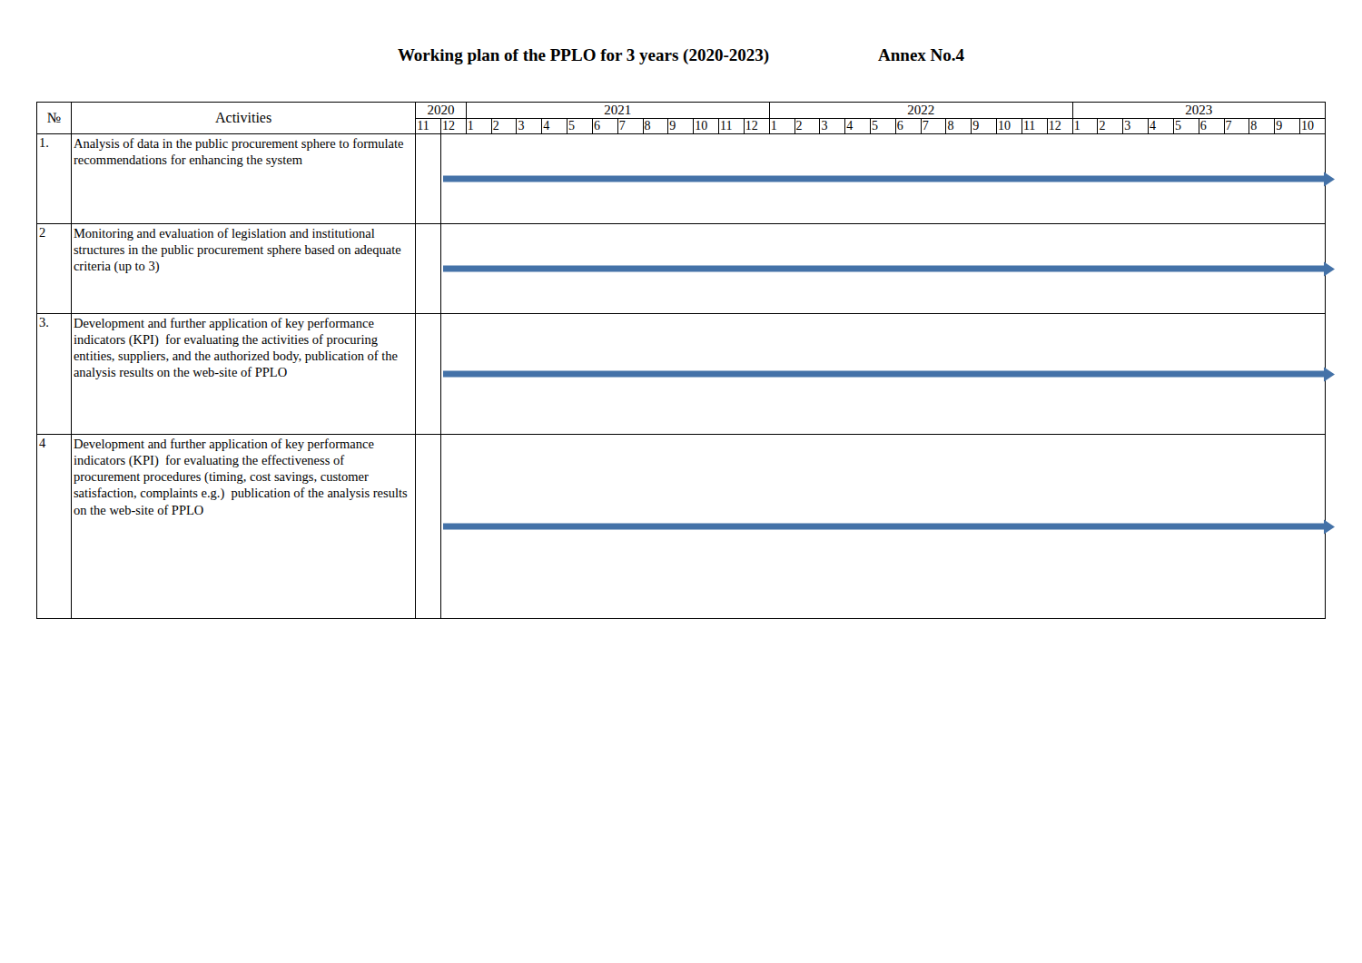Working plan of the PPLO for 3 years (2020-2023)
Annex No.4
| № | Activities | 2020 | 2021 | 2022 | 2023 |
| --- | --- | --- | --- | --- | --- |
| 11 | 12 | 1 | 2 | 3 | 4 | 5 | 6 | 7 | 8 | 9 | 10 | 11 | 12 | 1 | 2 | 3 | 4 | 5 | 6 | 7 | 8 | 9 | 10 | 11 | 12 | 1 | 2 | 3 | 4 | 5 | 6 | 7 | 8 | 9 | 10 |
| 1. | Analysis of data in the public procurement sphere to formulate recommendations for enhancing the system | | |
| 2 | Monitoring and evaluation of legislation and institutional structures in the public procurement sphere based on adequate criteria (up to 3) | | |
| 3. | Development and further application of key performance indicators (KPI) for evaluating the activities of procuring entities, suppliers, and the authorized body, publication of the analysis results on the web-site of PPLO | | |
| 4 | Development and further application of key performance indicators (KPI) for evaluating the effectiveness of procurement procedures (timing, cost savings, customer satisfaction, complaints e.g.) publication of the analysis results on the web-site of PPLO | | |